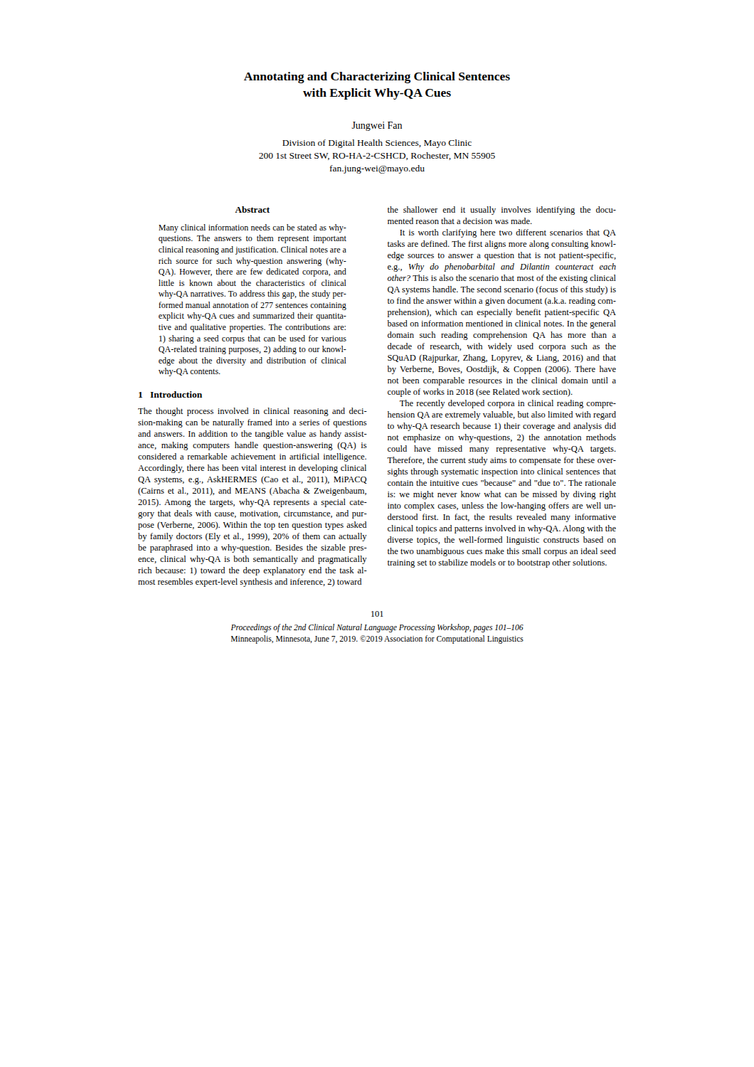Annotating and Characterizing Clinical Sentences
with Explicit Why-QA Cues
Jungwei Fan
Division of Digital Health Sciences, Mayo Clinic
200 1st Street SW, RO-HA-2-CSHCD, Rochester, MN 55905
fan.jung-wei@mayo.edu
Abstract
Many clinical information needs can be stated as why-questions. The answers to them represent important clinical reasoning and justification. Clinical notes are a rich source for such why-question answering (why-QA). However, there are few dedicated corpora, and little is known about the characteristics of clinical why-QA narratives. To address this gap, the study performed manual annotation of 277 sentences containing explicit why-QA cues and summarized their quantitative and qualitative properties. The contributions are: 1) sharing a seed corpus that can be used for various QA-related training purposes, 2) adding to our knowledge about the diversity and distribution of clinical why-QA contents.
1 Introduction
The thought process involved in clinical reasoning and decision-making can be naturally framed into a series of questions and answers. In addition to the tangible value as handy assistance, making computers handle question-answering (QA) is considered a remarkable achievement in artificial intelligence. Accordingly, there has been vital interest in developing clinical QA systems, e.g., AskHERMES (Cao et al., 2011), MiPACQ (Cairns et al., 2011), and MEANS (Abacha & Zweigenbaum, 2015). Among the targets, why-QA represents a special category that deals with cause, motivation, circumstance, and purpose (Verberne, 2006). Within the top ten question types asked by family doctors (Ely et al., 1999), 20% of them can actually be paraphrased into a why-question. Besides the sizable presence, clinical why-QA is both semantically and pragmatically rich because: 1) toward the deep explanatory end the task almost resembles expert-level synthesis and inference, 2) toward
the shallower end it usually involves identifying the documented reason that a decision was made.
It is worth clarifying here two different scenarios that QA tasks are defined. The first aligns more along consulting knowledge sources to answer a question that is not patient-specific, e.g., Why do phenobarbital and Dilantin counteract each other? This is also the scenario that most of the existing clinical QA systems handle. The second scenario (focus of this study) is to find the answer within a given document (a.k.a. reading comprehension), which can especially benefit patient-specific QA based on information mentioned in clinical notes. In the general domain such reading comprehension QA has more than a decade of research, with widely used corpora such as the SQuAD (Rajpurkar, Zhang, Lopyrev, & Liang, 2016) and that by Verberne, Boves, Oostdijk, & Coppen (2006). There have not been comparable resources in the clinical domain until a couple of works in 2018 (see Related work section).
The recently developed corpora in clinical reading comprehension QA are extremely valuable, but also limited with regard to why-QA research because 1) their coverage and analysis did not emphasize on why-questions, 2) the annotation methods could have missed many representative why-QA targets. Therefore, the current study aims to compensate for these oversights through systematic inspection into clinical sentences that contain the intuitive cues "because" and "due to". The rationale is: we might never know what can be missed by diving right into complex cases, unless the low-hanging offers are well understood first. In fact, the results revealed many informative clinical topics and patterns involved in why-QA. Along with the diverse topics, the well-formed linguistic constructs based on the two unambiguous cues make this small corpus an ideal seed training set to stabilize models or to bootstrap other solutions.
101
Proceedings of the 2nd Clinical Natural Language Processing Workshop, pages 101–106
Minneapolis, Minnesota, June 7, 2019. ©2019 Association for Computational Linguistics